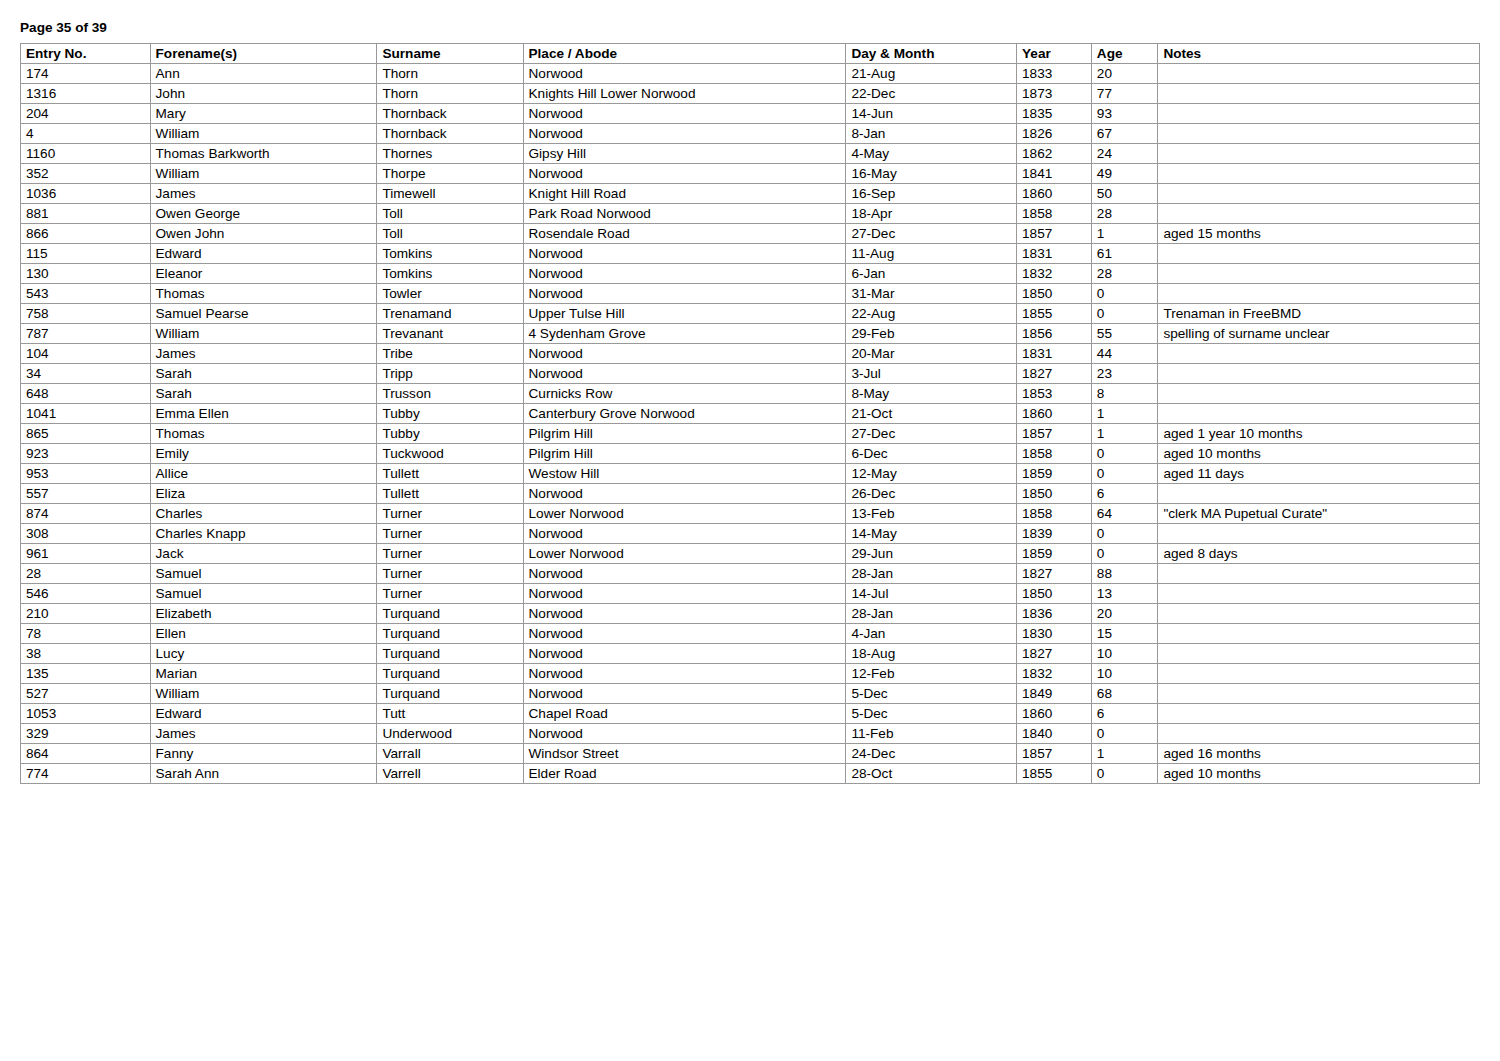Page 35 of 39
| Entry No. | Forename(s) | Surname | Place / Abode | Day & Month | Year | Age | Notes |
| --- | --- | --- | --- | --- | --- | --- | --- |
| 174 | Ann | Thorn | Norwood | 21-Aug | 1833 | 20 | |
| 1316 | John | Thorn | Knights Hill Lower Norwood | 22-Dec | 1873 | 77 | |
| 204 | Mary | Thornback | Norwood | 14-Jun | 1835 | 93 | |
| 4 | William | Thornback | Norwood | 8-Jan | 1826 | 67 | |
| 1160 | Thomas Barkworth | Thornes | Gipsy Hill | 4-May | 1862 | 24 | |
| 352 | William | Thorpe | Norwood | 16-May | 1841 | 49 | |
| 1036 | James | Timewell | Knight Hill Road | 16-Sep | 1860 | 50 | |
| 881 | Owen George | Toll | Park Road Norwood | 18-Apr | 1858 | 28 | |
| 866 | Owen John | Toll | Rosendale Road | 27-Dec | 1857 | 1 | aged 15 months |
| 115 | Edward | Tomkins | Norwood | 11-Aug | 1831 | 61 | |
| 130 | Eleanor | Tomkins | Norwood | 6-Jan | 1832 | 28 | |
| 543 | Thomas | Towler | Norwood | 31-Mar | 1850 | 0 | |
| 758 | Samuel Pearse | Trenamand | Upper Tulse Hill | 22-Aug | 1855 | 0 | Trenaman in FreeBMD |
| 787 | William | Trevanant | 4 Sydenham Grove | 29-Feb | 1856 | 55 | spelling of surname unclear |
| 104 | James | Tribe | Norwood | 20-Mar | 1831 | 44 | |
| 34 | Sarah | Tripp | Norwood | 3-Jul | 1827 | 23 | |
| 648 | Sarah | Trusson | Curnicks Row | 8-May | 1853 | 8 | |
| 1041 | Emma Ellen | Tubby | Canterbury Grove Norwood | 21-Oct | 1860 | 1 | |
| 865 | Thomas | Tubby | Pilgrim Hill | 27-Dec | 1857 | 1 | aged 1 year 10 months |
| 923 | Emily | Tuckwood | Pilgrim Hill | 6-Dec | 1858 | 0 | aged 10 months |
| 953 | Allice | Tullett | Westow Hill | 12-May | 1859 | 0 | aged 11 days |
| 557 | Eliza | Tullett | Norwood | 26-Dec | 1850 | 6 | |
| 874 | Charles | Turner | Lower Norwood | 13-Feb | 1858 | 64 | "clerk MA Pupetual Curate" |
| 308 | Charles Knapp | Turner | Norwood | 14-May | 1839 | 0 | |
| 961 | Jack | Turner | Lower Norwood | 29-Jun | 1859 | 0 | aged 8 days |
| 28 | Samuel | Turner | Norwood | 28-Jan | 1827 | 88 | |
| 546 | Samuel | Turner | Norwood | 14-Jul | 1850 | 13 | |
| 210 | Elizabeth | Turquand | Norwood | 28-Jan | 1836 | 20 | |
| 78 | Ellen | Turquand | Norwood | 4-Jan | 1830 | 15 | |
| 38 | Lucy | Turquand | Norwood | 18-Aug | 1827 | 10 | |
| 135 | Marian | Turquand | Norwood | 12-Feb | 1832 | 10 | |
| 527 | William | Turquand | Norwood | 5-Dec | 1849 | 68 | |
| 1053 | Edward | Tutt | Chapel Road | 5-Dec | 1860 | 6 | |
| 329 | James | Underwood | Norwood | 11-Feb | 1840 | 0 | |
| 864 | Fanny | Varrall | Windsor Street | 24-Dec | 1857 | 1 | aged 16 months |
| 774 | Sarah Ann | Varrell | Elder Road | 28-Oct | 1855 | 0 | aged 10 months |